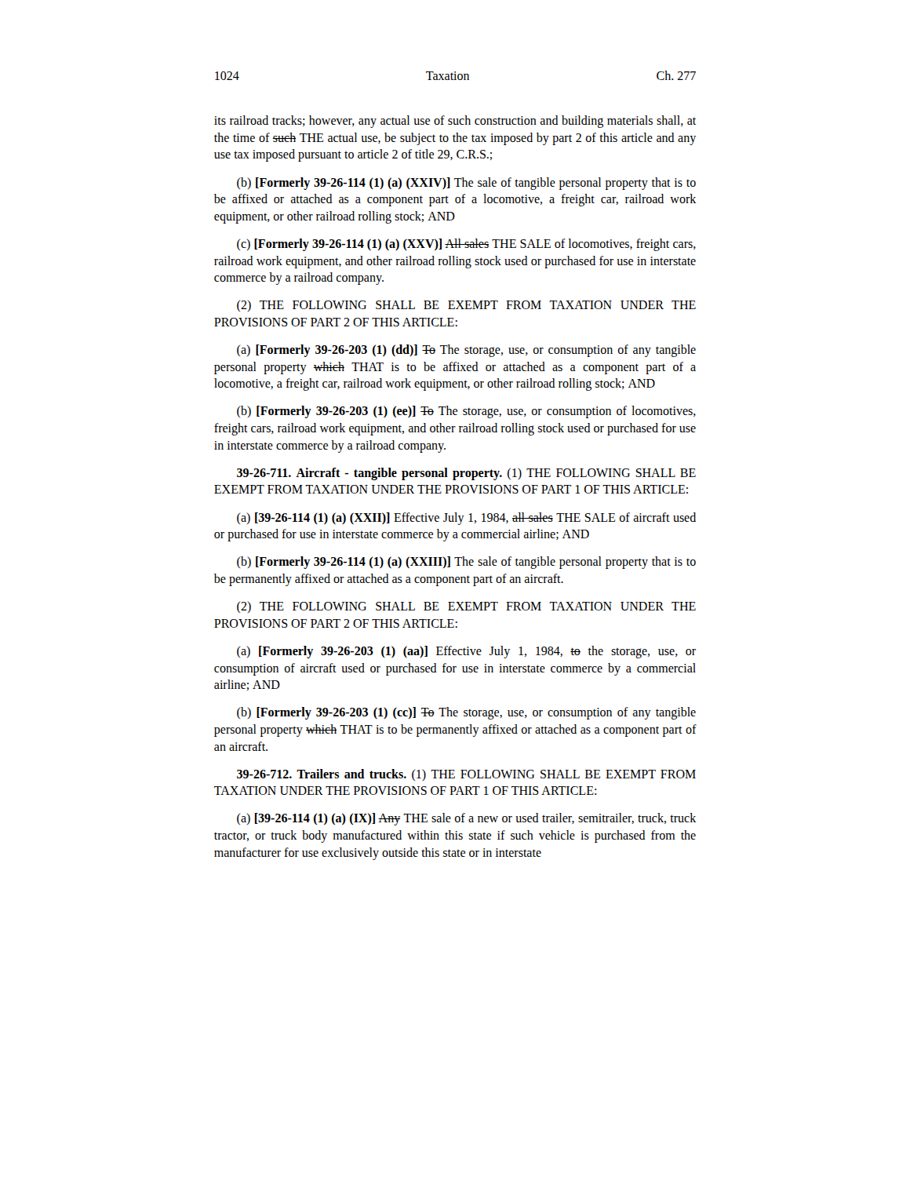1024 Taxation Ch. 277
its railroad tracks; however, any actual use of such construction and building materials shall, at the time of such THE actual use, be subject to the tax imposed by part 2 of this article and any use tax imposed pursuant to article 2 of title 29, C.R.S.;
(b) [Formerly 39-26-114 (1) (a) (XXIV)] The sale of tangible personal property that is to be affixed or attached as a component part of a locomotive, a freight car, railroad work equipment, or other railroad rolling stock; AND
(c) [Formerly 39-26-114 (1) (a) (XXV)] All sales THE SALE of locomotives, freight cars, railroad work equipment, and other railroad rolling stock used or purchased for use in interstate commerce by a railroad company.
(2) THE FOLLOWING SHALL BE EXEMPT FROM TAXATION UNDER THE PROVISIONS OF PART 2 OF THIS ARTICLE:
(a) [Formerly 39-26-203 (1) (dd)] To The storage, use, or consumption of any tangible personal property which THAT is to be affixed or attached as a component part of a locomotive, a freight car, railroad work equipment, or other railroad rolling stock; AND
(b) [Formerly 39-26-203 (1) (ee)] To The storage, use, or consumption of locomotives, freight cars, railroad work equipment, and other railroad rolling stock used or purchased for use in interstate commerce by a railroad company.
39-26-711. Aircraft - tangible personal property. (1) THE FOLLOWING SHALL BE EXEMPT FROM TAXATION UNDER THE PROVISIONS OF PART 1 OF THIS ARTICLE:
(a) [39-26-114 (1) (a) (XXII)] Effective July 1, 1984, all sales THE SALE of aircraft used or purchased for use in interstate commerce by a commercial airline; AND
(b) [Formerly 39-26-114 (1) (a) (XXIII)] The sale of tangible personal property that is to be permanently affixed or attached as a component part of an aircraft.
(2) THE FOLLOWING SHALL BE EXEMPT FROM TAXATION UNDER THE PROVISIONS OF PART 2 OF THIS ARTICLE:
(a) [Formerly 39-26-203 (1) (aa)] Effective July 1, 1984, to the storage, use, or consumption of aircraft used or purchased for use in interstate commerce by a commercial airline; AND
(b) [Formerly 39-26-203 (1) (cc)] To The storage, use, or consumption of any tangible personal property which THAT is to be permanently affixed or attached as a component part of an aircraft.
39-26-712. Trailers and trucks. (1) THE FOLLOWING SHALL BE EXEMPT FROM TAXATION UNDER THE PROVISIONS OF PART 1 OF THIS ARTICLE:
(a) [39-26-114 (1) (a) (IX)] Any THE sale of a new or used trailer, semitrailer, truck, truck tractor, or truck body manufactured within this state if such vehicle is purchased from the manufacturer for use exclusively outside this state or in interstate